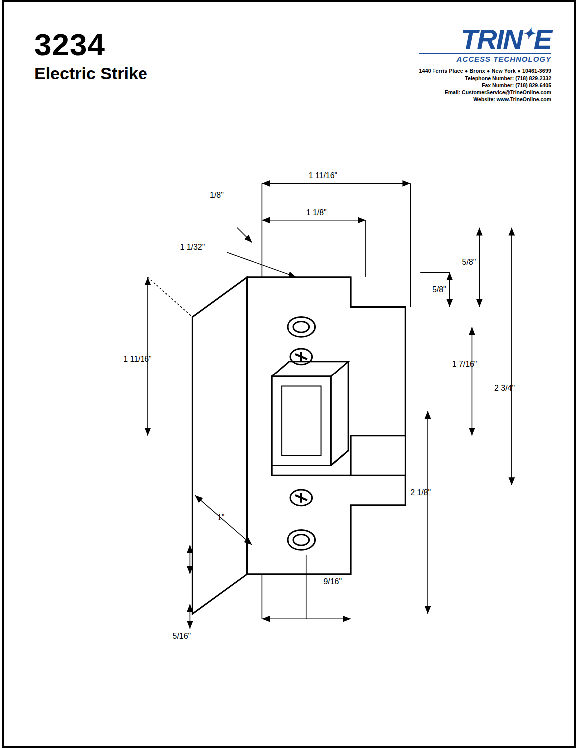3234
Electric Strike
TRIN✦E
ACCESS TECHNOLOGY
1440 Ferris Place ● Bronx ● New York ● 10461-3699
Telephone Number: (718) 829-2332
Fax Number: (718) 829-6405
Email: CustomerService@TrineOnline.com
Website: www.TrineOnline.com
1 11/16" 1/8" 1 1/8" 1 1/32" 5/8" 5/8" 1 11/16" 1 7/16" 2 3/4" 2 1/8" 1" 5/16" 9/16"